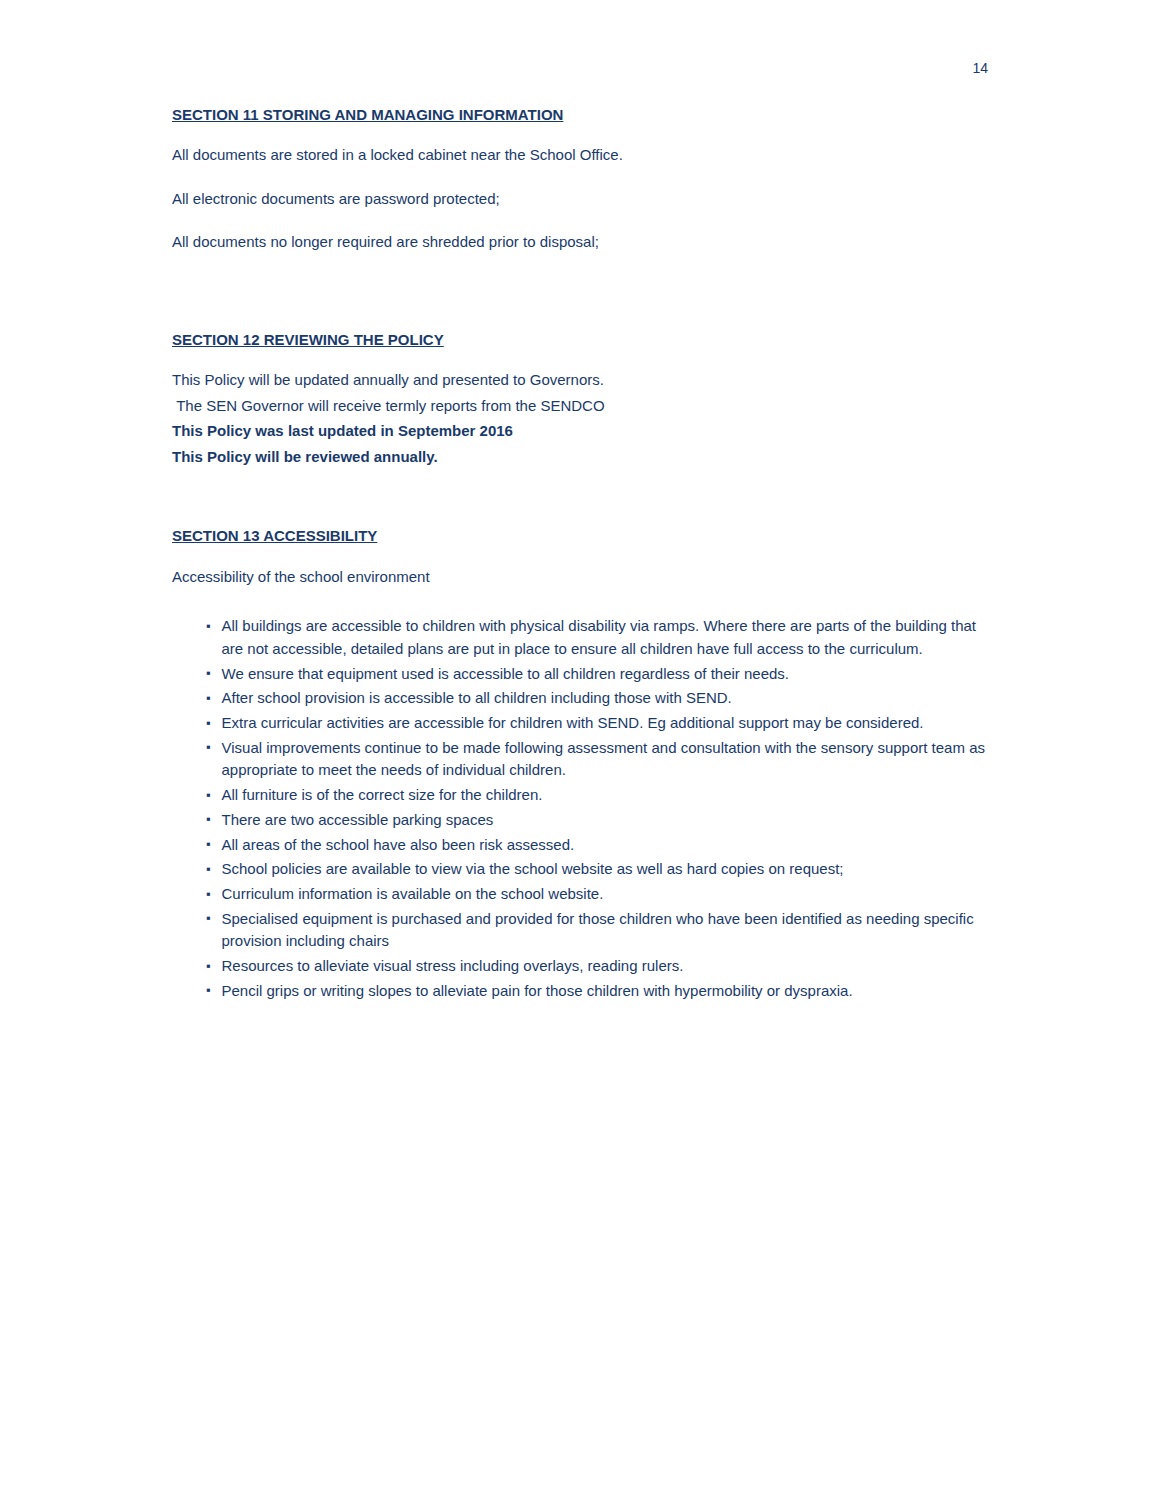14
SECTION 11 STORING AND MANAGING INFORMATION
All documents are stored in a locked cabinet near the School Office.
All electronic documents are password protected;
All documents no longer required are shredded prior to disposal;
SECTION 12 REVIEWING THE POLICY
This Policy will be updated annually and presented to Governors.
The SEN Governor will receive termly reports from the SENDCO
This Policy was last updated in September 2016
This Policy will be reviewed annually.
SECTION 13 ACCESSIBILITY
Accessibility of the school environment
All buildings are accessible to children with physical disability via ramps. Where there are parts of the building that are not accessible, detailed plans are put in place to ensure all children have full access to the curriculum.
We ensure that equipment used is accessible to all children regardless of their needs.
After school provision is accessible to all children including those with SEND.
Extra curricular activities are accessible for children with SEND. Eg additional support may be considered.
Visual improvements continue to be made following assessment and consultation with the sensory support team as appropriate to meet the needs of individual children.
All furniture is of the correct size for the children.
There are two accessible parking spaces
All areas of the school have also been risk assessed.
School policies are available to view via the school website as well as hard copies on request;
Curriculum information is available on the school website.
Specialised equipment is purchased and provided for those children who have been identified as needing specific provision including chairs
Resources to alleviate visual stress including overlays, reading rulers.
Pencil grips or writing slopes to alleviate pain for those children with hypermobility or dyspraxia.